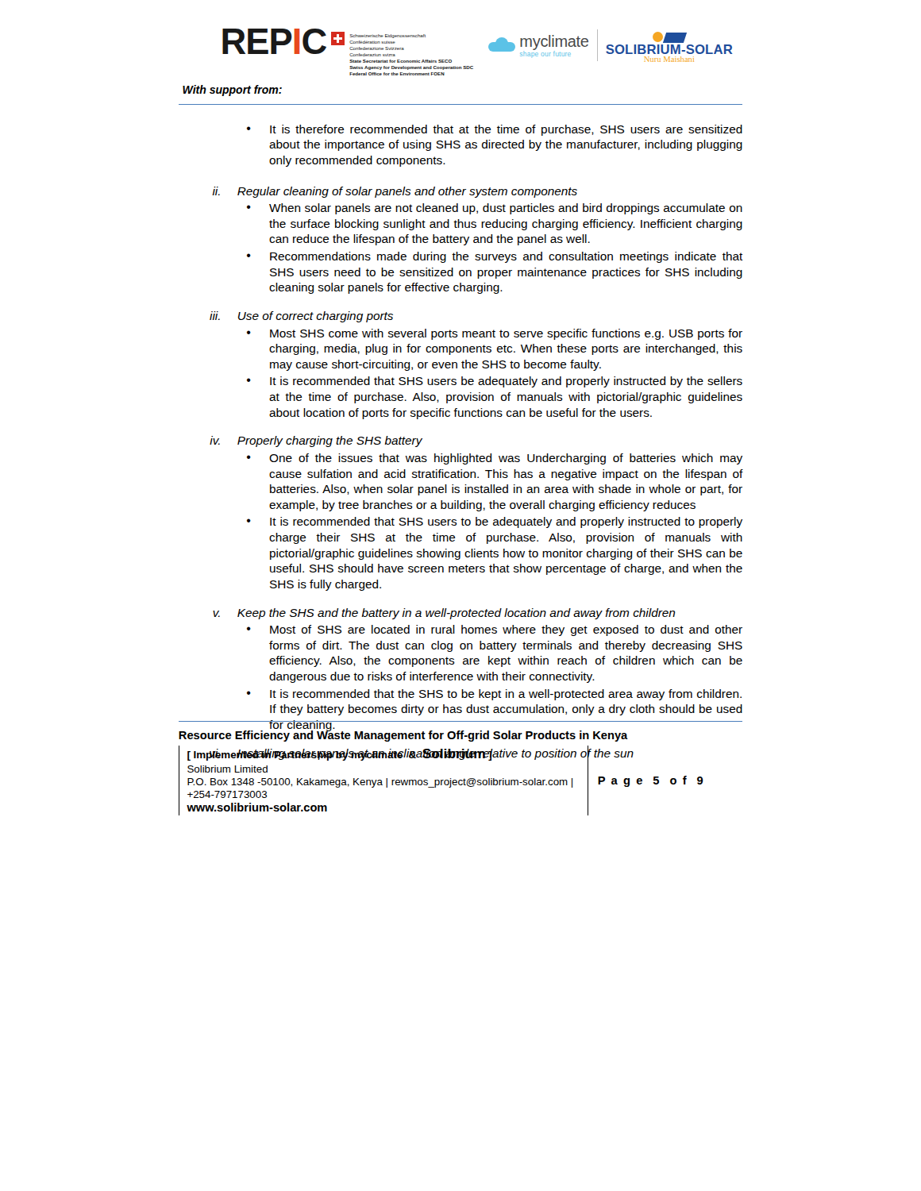REPIC
Schweizerische Eidgenossenschaft
Confédération suisse
Confederazione Svizzera
Confederaziun svizra
State Secretariat for Economic Affairs SECO
Swiss Agency for Development and Cooperation SDC
Federal Office for the Environment FOEN
myclimate
shape our future
SOLIBRIUM-SOLAR
Nuru Maishani
With support from:
It is therefore recommended that at the time of purchase, SHS users are sensitized about the importance of using SHS as directed by the manufacturer, including plugging only recommended components.
ii.
Regular cleaning of solar panels and other system components
When solar panels are not cleaned up, dust particles and bird droppings accumulate on the surface blocking sunlight and thus reducing charging efficiency. Inefficient charging can reduce the lifespan of the battery and the panel as well.
Recommendations made during the surveys and consultation meetings indicate that SHS users need to be sensitized on proper maintenance practices for SHS including cleaning solar panels for effective charging.
iii.
Use of correct charging ports
Most SHS come with several ports meant to serve specific functions e.g. USB ports for charging, media, plug in for components etc. When these ports are interchanged, this may cause short-circuiting, or even the SHS to become faulty.
It is recommended that SHS users be adequately and properly instructed by the sellers at the time of purchase. Also, provision of manuals with pictorial/graphic guidelines about location of ports for specific functions can be useful for the users.
iv.
Properly charging the SHS battery
One of the issues that was highlighted was Undercharging of batteries which may cause sulfation and acid stratification. This has a negative impact on the lifespan of batteries. Also, when solar panel is installed in an area with shade in whole or part, for example, by tree branches or a building, the overall charging efficiency reduces
It is recommended that SHS users to be adequately and properly instructed to properly charge their SHS at the time of purchase. Also, provision of manuals with pictorial/graphic guidelines showing clients how to monitor charging of their SHS can be useful. SHS should have screen meters that show percentage of charge, and when the SHS is fully charged.
v.
Keep the SHS and the battery in a well-protected location and away from children
Most of SHS are located in rural homes where they get exposed to dust and other forms of dirt. The dust can clog on battery terminals and thereby decreasing SHS efficiency. Also, the components are kept within reach of children which can be dangerous due to risks of interference with their connectivity.
It is recommended that the SHS to be kept in a well-protected area away from children. If they battery becomes dirty or has dust accumulation, only a dry cloth should be used for cleaning.
vi.
Installing solar panels at an inclination angle relative to position of the sun
Resource Efficiency and Waste Management for Off-grid Solar Products in Kenya
[ Implemented in Partnership by myclimate & Solibrium ]
Solibrium Limited
P.O. Box 1348 -50100, Kakamega, Kenya | rewmos_project@solibrium-solar.com | +254-797173003
www.solibrium-solar.com
P a g e 5 o f 9